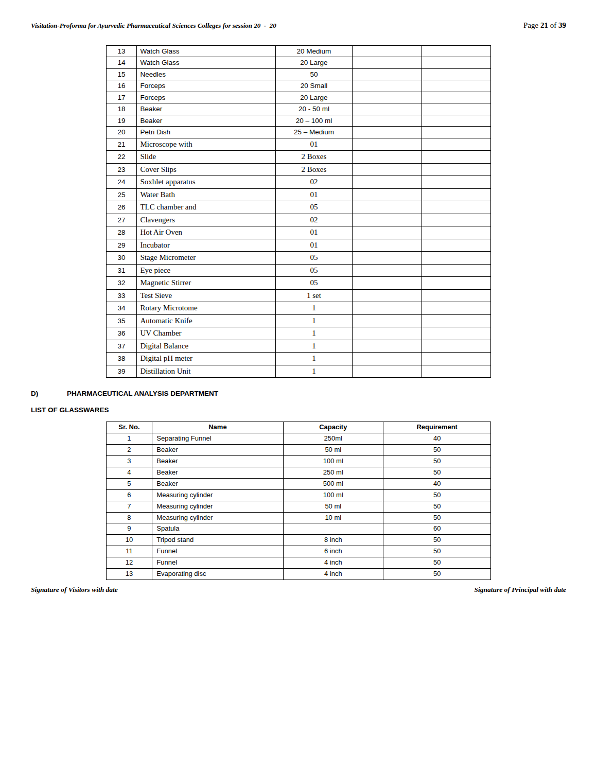Visitation-Proforma for Ayurvedic Pharmaceutical Sciences Colleges for session 20 - 20 Page 21 of 39
| 13 | Watch Glass | 20 Medium | | |
| 14 | Watch Glass | 20 Large | | |
| 15 | Needles | 50 | | |
| 16 | Forceps | 20 Small | | |
| 17 | Forceps | 20 Large | | |
| 18 | Beaker | 20 - 50 ml | | |
| 19 | Beaker | 20 – 100 ml | | |
| 20 | Petri Dish | 25 – Medium | | |
| 21 | Microscope with | 01 | | |
| 22 | Slide | 2 Boxes | | |
| 23 | Cover Slips | 2 Boxes | | |
| 24 | Soxhlet apparatus | 02 | | |
| 25 | Water Bath | 01 | | |
| 26 | TLC chamber and | 05 | | |
| 27 | Clavengers | 02 | | |
| 28 | Hot Air Oven | 01 | | |
| 29 | Incubator | 01 | | |
| 30 | Stage Micrometer | 05 | | |
| 31 | Eye piece | 05 | | |
| 32 | Magnetic Stirrer | 05 | | |
| 33 | Test Sieve | 1 set | | |
| 34 | Rotary Microtome | 1 | | |
| 35 | Automatic Knife | 1 | | |
| 36 | UV Chamber | 1 | | |
| 37 | Digital Balance | 1 | | |
| 38 | Digital pH meter | 1 | | |
| 39 | Distillation Unit | 1 | | |
D) PHARMACEUTICAL ANALYSIS DEPARTMENT
LIST OF GLASSWARES
| Sr. No. | Name | Capacity | Requirement |
| --- | --- | --- | --- |
| 1 | Separating Funnel | 250ml | 40 |
| 2 | Beaker | 50 ml | 50 |
| 3 | Beaker | 100 ml | 50 |
| 4 | Beaker | 250 ml | 50 |
| 5 | Beaker | 500 ml | 40 |
| 6 | Measuring cylinder | 100 ml | 50 |
| 7 | Measuring cylinder | 50 ml | 50 |
| 8 | Measuring cylinder | 10 ml | 50 |
| 9 | Spatula | | 60 |
| 10 | Tripod stand | 8 inch | 50 |
| 11 | Funnel | 6 inch | 50 |
| 12 | Funnel | 4 inch | 50 |
| 13 | Evaporating disc | 4 inch | 50 |
Signature of Visitors with date Signature of Principal with date